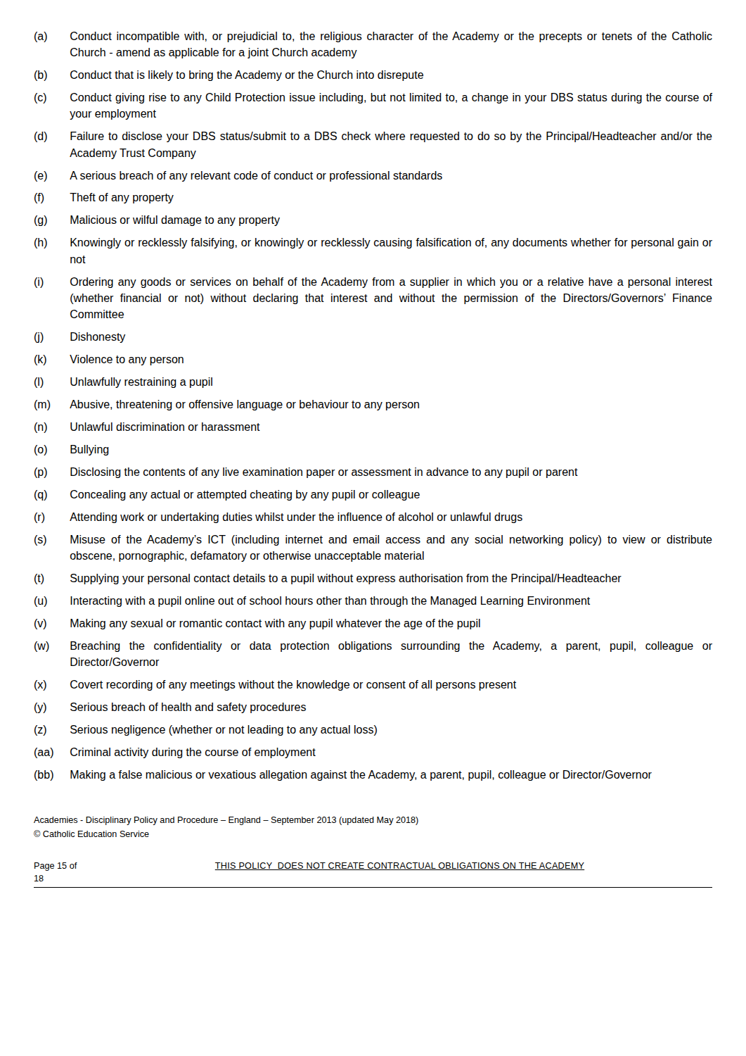(a) Conduct incompatible with, or prejudicial to, the religious character of the Academy or the precepts or tenets of the Catholic Church - amend as applicable for a joint Church academy
(b) Conduct that is likely to bring the Academy or the Church into disrepute
(c) Conduct giving rise to any Child Protection issue including, but not limited to, a change in your DBS status during the course of your employment
(d) Failure to disclose your DBS status/submit to a DBS check where requested to do so by the Principal/Headteacher and/or the Academy Trust Company
(e) A serious breach of any relevant code of conduct or professional standards
(f) Theft of any property
(g) Malicious or wilful damage to any property
(h) Knowingly or recklessly falsifying, or knowingly or recklessly causing falsification of, any documents whether for personal gain or not
(i) Ordering any goods or services on behalf of the Academy from a supplier in which you or a relative have a personal interest (whether financial or not) without declaring that interest and without the permission of the Directors/Governors’ Finance Committee
(j) Dishonesty
(k) Violence to any person
(l) Unlawfully restraining a pupil
(m) Abusive, threatening or offensive language or behaviour to any person
(n) Unlawful discrimination or harassment
(o) Bullying
(p) Disclosing the contents of any live examination paper or assessment in advance to any pupil or parent
(q) Concealing any actual or attempted cheating by any pupil or colleague
(r) Attending work or undertaking duties whilst under the influence of alcohol or unlawful drugs
(s) Misuse of the Academy’s ICT (including internet and email access and any social networking policy) to view or distribute obscene, pornographic, defamatory or otherwise unacceptable material
(t) Supplying your personal contact details to a pupil without express authorisation from the Principal/Headteacher
(u) Interacting with a pupil online out of school hours other than through the Managed Learning Environment
(v) Making any sexual or romantic contact with any pupil whatever the age of the pupil
(w) Breaching the confidentiality or data protection obligations surrounding the Academy, a parent, pupil, colleague or Director/Governor
(x) Covert recording of any meetings without the knowledge or consent of all persons present
(y) Serious breach of health and safety procedures
(z) Serious negligence (whether or not leading to any actual loss)
(aa) Criminal activity during the course of employment
(bb) Making a false malicious or vexatious allegation against the Academy, a parent, pupil, colleague or Director/Governor
Academies - Disciplinary Policy and Procedure – England – September 2013 (updated May 2018)
© Catholic Education Service
Page 15 of 18
THIS POLICY DOES NOT CREATE CONTRACTUAL OBLIGATIONS ON THE ACADEMY